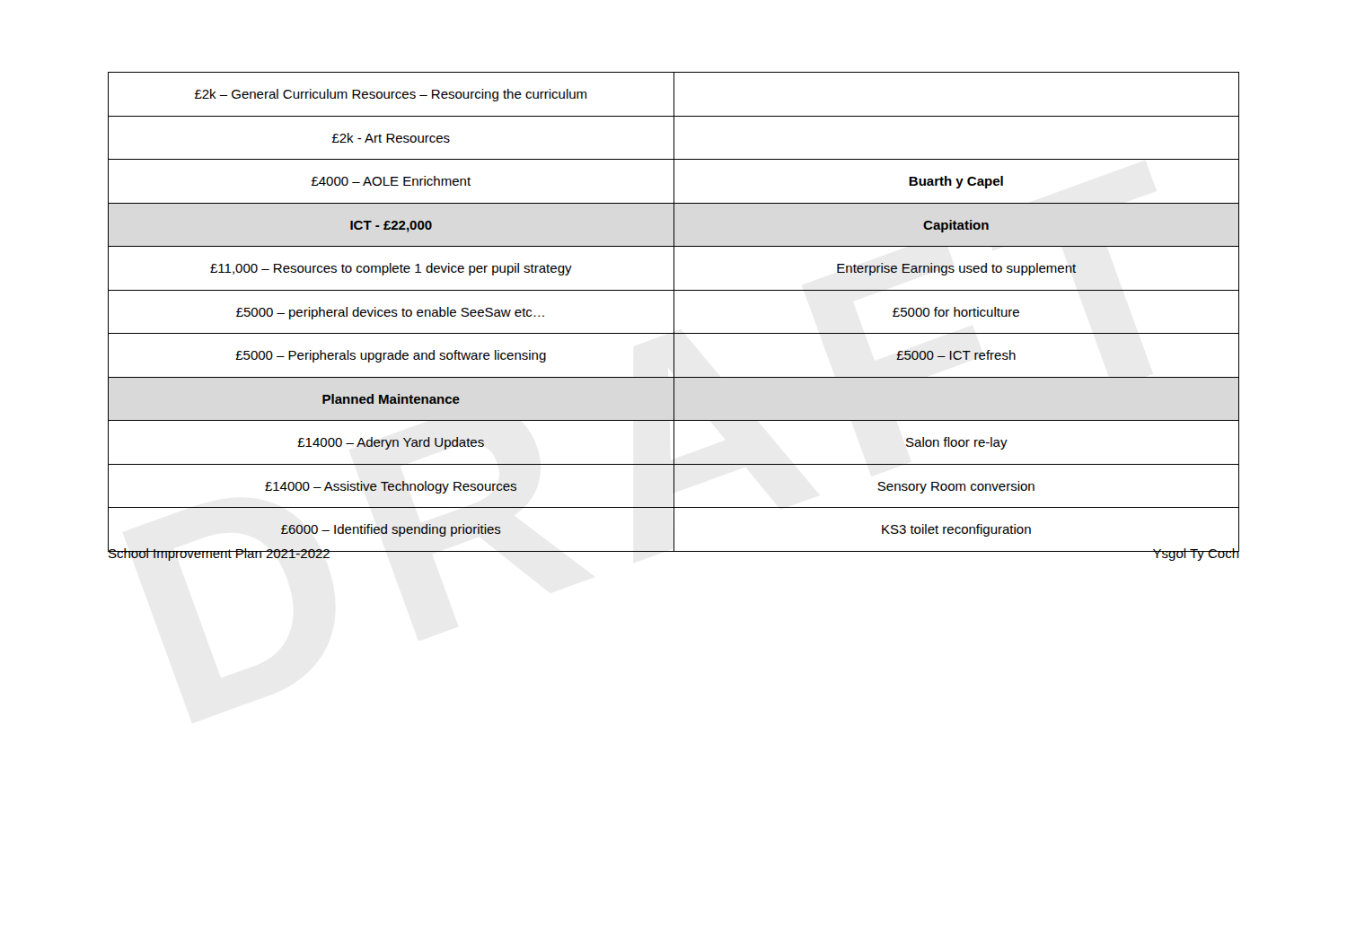DRAFT
| £2k – General Curriculum Resources – Resourcing the curriculum | |
| £2k - Art Resources | |
| £4000 – AOLE Enrichment | Buarth y Capel |
| ICT - £22,000 | Capitation |
| £11,000 – Resources to complete 1 device per pupil strategy | Enterprise Earnings used to supplement |
| £5000 – peripheral devices to enable SeeSaw etc… | £5000 for horticulture |
| £5000 – Peripherals upgrade and software licensing | £5000 – ICT refresh |
| Planned Maintenance | |
| £14000 – Aderyn Yard Updates | Salon floor re-lay |
| £14000 – Assistive Technology Resources | Sensory Room conversion |
| £6000 – Identified spending priorities | KS3 toilet reconfiguration |
School Improvement Plan 2021-2022 Ysgol Ty Coch